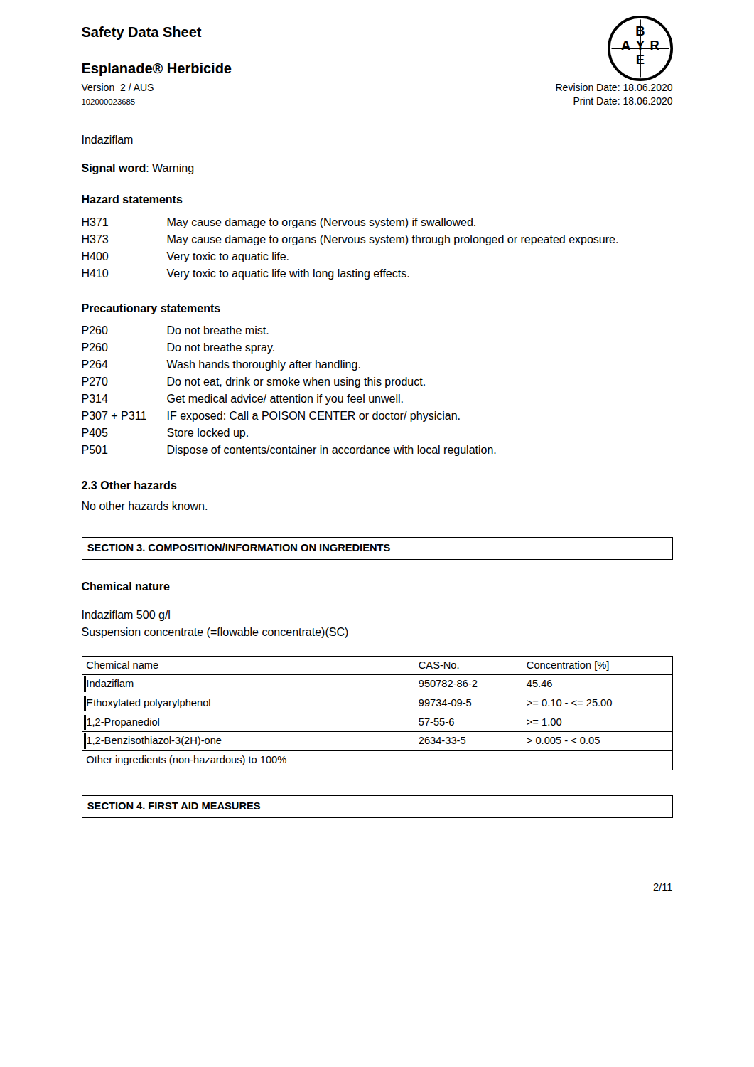Safety Data Sheet
Esplanade® Herbicide
Version 2 / AUS
102000023685
Revision Date: 18.06.2020
Print Date: 18.06.2020
B A Y R E
Indaziflam
Signal word: Warning
Hazard statements
| H371 | May cause damage to organs (Nervous system) if swallowed. |
| H373 | May cause damage to organs (Nervous system) through prolonged or repeated exposure. |
| H400 | Very toxic to aquatic life. |
| H410 | Very toxic to aquatic life with long lasting effects. |
Precautionary statements
| P260 | Do not breathe mist. |
| P260 | Do not breathe spray. |
| P264 | Wash hands thoroughly after handling. |
| P270 | Do not eat, drink or smoke when using this product. |
| P314 | Get medical advice/ attention if you feel unwell. |
| P307 + P311 | IF exposed: Call a POISON CENTER or doctor/ physician. |
| P405 | Store locked up. |
| P501 | Dispose of contents/container in accordance with local regulation. |
2.3 Other hazards
No other hazards known.
SECTION 3. COMPOSITION/INFORMATION ON INGREDIENTS
Chemical nature
Indaziflam 500 g/l
Suspension concentrate (=flowable concentrate)(SC)
| Chemical name | CAS-No. | Concentration [%] |
| --- | --- | --- |
| Indaziflam | 950782-86-2 | 45.46 |
| Ethoxylated polyarylphenol | 99734-09-5 | >= 0.10 - <= 25.00 |
| 1,2-Propanediol | 57-55-6 | >= 1.00 |
| 1,2-Benzisothiazol-3(2H)-one | 2634-33-5 | > 0.005 - < 0.05 |
| Other ingredients (non-hazardous) to 100% | | |
SECTION 4. FIRST AID MEASURES
2/11